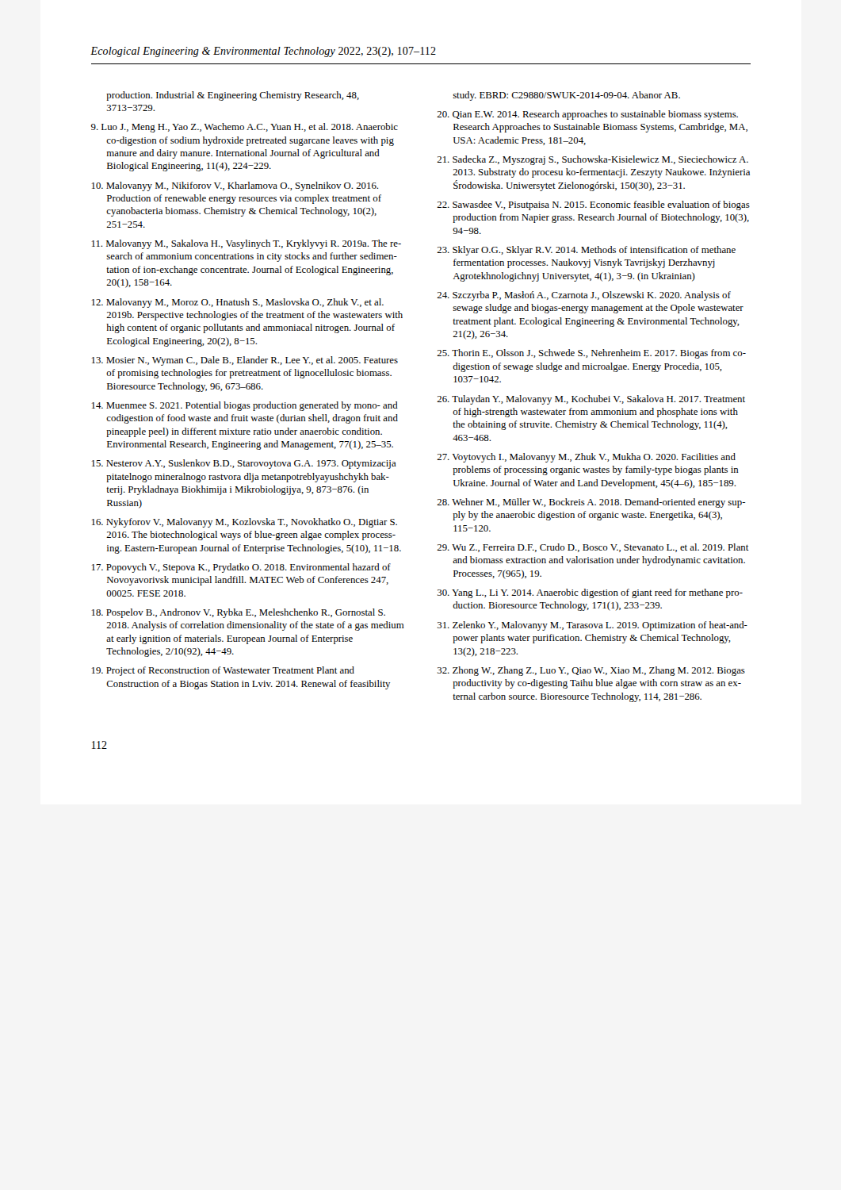Ecological Engineering & Environmental Technology 2022, 23(2), 107–112
production. Industrial & Engineering Chemistry Research, 48, 3713−3729.
Luo J., Meng H., Yao Z., Wachemo A.C., Yuan H., et al. 2018. Anaerobic co-digestion of sodium hydroxide pretreated sugarcane leaves with pig manure and dairy manure. International Journal of Agricultural and Biological Engineering, 11(4), 224−229.
Malovanyy M., Nikiforov V., Kharlamova O., Synelnikov O. 2016. Production of renewable energy resources via complex treatment of cyanobacteria biomass. Chemistry & Chemical Technology, 10(2), 251−254.
Malovanyy M., Sakalova H., Vasylinych T., Kryklyvyi R. 2019a. The research of ammonium concentrations in city stocks and further sedimentation of ion-exchange concentrate. Journal of Ecological Engineering, 20(1), 158−164.
Malovanyy M., Moroz O., Hnatush S., Maslovska O., Zhuk V., et al. 2019b. Perspective technologies of the treatment of the wastewaters with high content of organic pollutants and ammoniacal nitrogen. Journal of Ecological Engineering, 20(2), 8−15.
Mosier N., Wyman C., Dale B., Elander R., Lee Y., et al. 2005. Features of promising technologies for pretreatment of lignocellulosic biomass. Bioresource Technology, 96, 673–686.
Muenmee S. 2021. Potential biogas production generated by mono- and codigestion of food waste and fruit waste (durian shell, dragon fruit and pineapple peel) in different mixture ratio under anaerobic condition. Environmental Research, Engineering and Management, 77(1), 25–35.
Nesterov A.Y., Suslenkov B.D., Starovoytova G.A. 1973. Optymizacija pitatelnogo mineralnogo rastvora dlja metanpotreblyayushchykh bakterij. Prykladnaya Biokhimija i Mikrobiologijya, 9, 873−876. (in Russian)
Nykyforov V., Malovanyy M., Kozlovska T., Novokhatko O., Digtiar S. 2016. The biotechnological ways of blue-green algae complex processing. Eastern-European Journal of Enterprise Technologies, 5(10), 11−18.
Popovych V., Stepova K., Prydatko O. 2018. Environmental hazard of Novoyavorivsk municipal landfill. MATEC Web of Conferences 247, 00025. FESE 2018.
Pospelov B., Andronov V., Rybka E., Meleshchenko R., Gornostal S. 2018. Analysis of correlation dimensionality of the state of a gas medium at early ignition of materials. European Journal of Enterprise Technologies, 2/10(92), 44−49.
Project of Reconstruction of Wastewater Treatment Plant and Construction of a Biogas Station in Lviv. 2014. Renewal of feasibility study. EBRD: C29880/SWUK-2014-09-04. Abanor AB.
Qian E.W. 2014. Research approaches to sustainable biomass systems. Research Approaches to Sustainable Biomass Systems, Cambridge, MA, USA: Academic Press, 181–204,
Sadecka Z., Myszograj S., Suchowska-Kisielewicz M., Sieciechowicz A. 2013. Substraty do procesu ko-fermentacji. Zeszyty Naukowe. Inżynieria Środowiska. Uniwersytet Zielonogórski, 150(30), 23−31.
Sawasdee V., Pisutpaisa N. 2015. Economic feasible evaluation of biogas production from Napier grass. Research Journal of Biotechnology, 10(3), 94−98.
Sklyar O.G., Sklyar R.V. 2014. Methods of intensification of methane fermentation processes. Naukovyj Visnyk Tavrijskyj Derzhavnyj Agrotekhnologichnyj Universytet, 4(1), 3−9. (in Ukrainian)
Szczyrba P., Masłoń A., Czarnota J., Olszewski K. 2020. Analysis of sewage sludge and biogas-energy management at the Opole wastewater treatment plant. Ecological Engineering & Environmental Technology, 21(2), 26−34.
Thorin E., Olsson J., Schwede S., Nehrenheim E. 2017. Biogas from co-digestion of sewage sludge and microalgae. Energy Procedia, 105, 1037−1042.
Tulaydan Y., Malovanyy M., Kochubei V., Sakalova H. 2017. Treatment of high-strength wastewater from ammonium and phosphate ions with the obtaining of struvite. Chemistry & Chemical Technology, 11(4), 463−468.
Voytovych I., Malovanyy M., Zhuk V., Mukha O. 2020. Facilities and problems of processing organic wastes by family-type biogas plants in Ukraine. Journal of Water and Land Development, 45(4–6), 185−189.
Wehner M., Müller W., Bockreis A. 2018. Demand-oriented energy supply by the anaerobic digestion of organic waste. Energetika, 64(3), 115−120.
Wu Z., Ferreira D.F., Crudo D., Bosco V., Stevanato L., et al. 2019. Plant and biomass extraction and valorisation under hydrodynamic cavitation. Processes, 7(965), 19.
Yang L., Li Y. 2014. Anaerobic digestion of giant reed for methane production. Bioresource Technology, 171(1), 233−239.
Zelenko Y., Malovanyy M., Tarasova L. 2019. Optimization of heat-and-power plants water purification. Chemistry & Chemical Technology, 13(2), 218−223.
Zhong W., Zhang Z., Luo Y., Qiao W., Xiao M., Zhang M. 2012. Biogas productivity by co-digesting Taihu blue algae with corn straw as an external carbon source. Bioresource Technology, 114, 281−286.
112